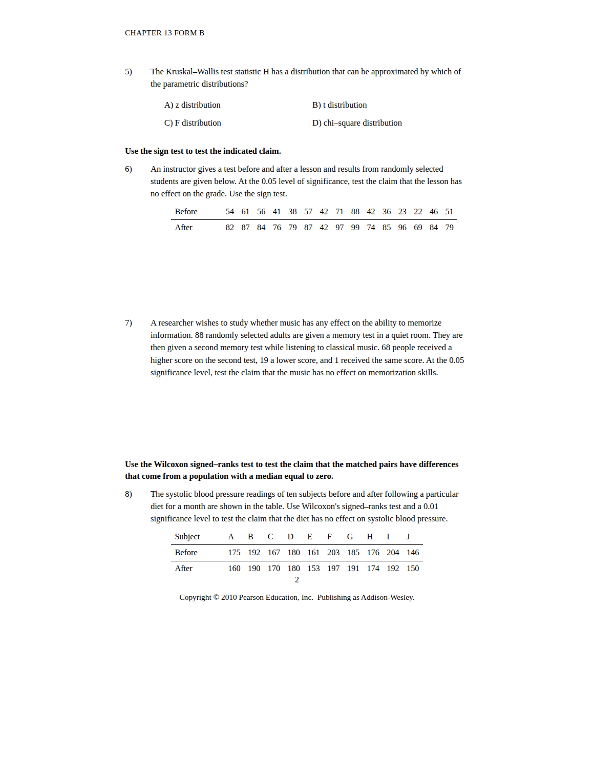CHAPTER 13 FORM B
5) The Kruskal–Wallis test statistic H has a distribution that can be approximated by which of the parametric distributions?
| A) z distribution | B) t distribution |
| C) F distribution | D) chi–square distribution |
Use the sign test to test the indicated claim.
6) An instructor gives a test before and after a lesson and results from randomly selected students are given below. At the 0.05 level of significance, test the claim that the lesson has no effect on the grade. Use the sign test.
| Before | 54 | 61 | 56 | 41 | 38 | 57 | 42 | 71 | 88 | 42 | 36 | 23 | 22 | 46 | 51 |
| After | 82 | 87 | 84 | 76 | 79 | 87 | 42 | 97 | 99 | 74 | 85 | 96 | 69 | 84 | 79 |
7) A researcher wishes to study whether music has any effect on the ability to memorize information. 88 randomly selected adults are given a memory test in a quiet room. They are then given a second memory test while listening to classical music. 68 people received a higher score on the second test, 19 a lower score, and 1 received the same score. At the 0.05 significance level, test the claim that the music has no effect on memorization skills.
Use the Wilcoxon signed–ranks test to test the claim that the matched pairs have differences that come from a population with a median equal to zero.
8) The systolic blood pressure readings of ten subjects before and after following a particular diet for a month are shown in the table. Use Wilcoxon's signed–ranks test and a 0.01 significance level to test the claim that the diet has no effect on systolic blood pressure.
| Subject | A | B | C | D | E | F | G | H | I | J |
| Before | 175 | 192 | 167 | 180 | 161 | 203 | 185 | 176 | 204 | 146 |
| After | 160 | 190 | 170 | 180 | 153 | 197 | 191 | 174 | 192 | 150 |
2
Copyright © 2010 Pearson Education, Inc. Publishing as Addison-Wesley.